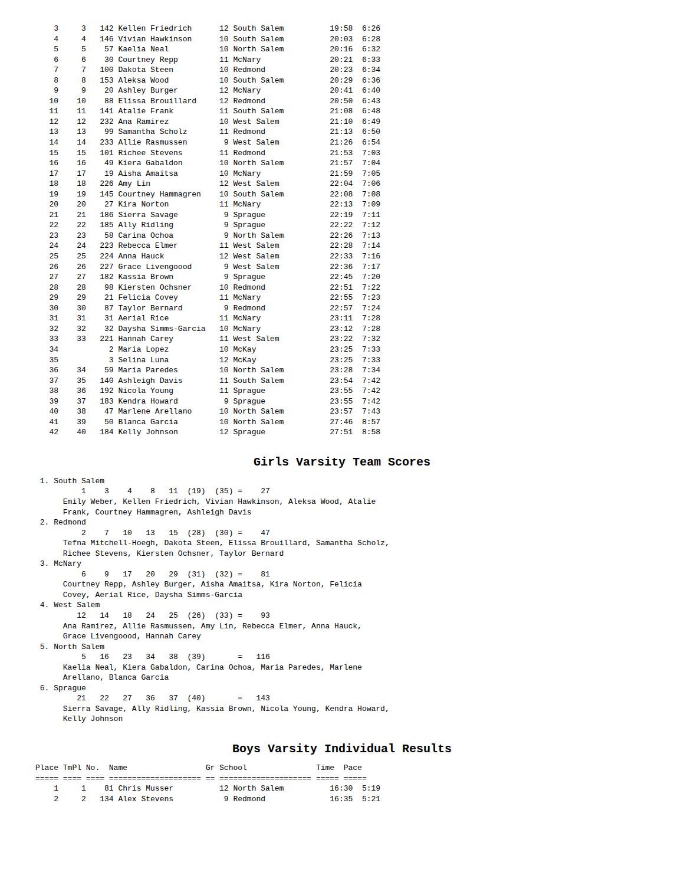3     3   142 Kellen Friedrich      12 South Salem          19:58  6:26
    4     4   146 Vivian Hawkinson      10 South Salem          20:03  6:28
    5     5    57 Kaelia Neal           10 North Salem          20:16  6:32
    6     6    30 Courtney Repp         11 McNary               20:21  6:33
    7     7   100 Dakota Steen          10 Redmond              20:23  6:34
    8     8   153 Aleksa Wood           10 South Salem          20:29  6:36
    9     9    20 Ashley Burger         12 McNary               20:41  6:40
   10    10    88 Elissa Brouillard     12 Redmond              20:50  6:43
   11    11   141 Atalie Frank          11 South Salem          21:08  6:48
   12    12   232 Ana Ramirez           10 West Salem           21:10  6:49
   13    13    99 Samantha Scholz       11 Redmond              21:13  6:50
   14    14   233 Allie Rasmussen        9 West Salem           21:26  6:54
   15    15   101 Richee Stevens        11 Redmond              21:53  7:03
   16    16    49 Kiera Gabaldon        10 North Salem          21:57  7:04
   17    17    19 Aisha Amaitsa         10 McNary               21:59  7:05
   18    18   226 Amy Lin               12 West Salem           22:04  7:06
   19    19   145 Courtney Hammagren    10 South Salem          22:08  7:08
   20    20    27 Kira Norton           11 McNary               22:13  7:09
   21    21   186 Sierra Savage          9 Sprague              22:19  7:11
   22    22   185 Ally Ridling           9 Sprague              22:22  7:12
   23    23    58 Carina Ochoa           9 North Salem          22:26  7:13
   24    24   223 Rebecca Elmer         11 West Salem           22:28  7:14
   25    25   224 Anna Hauck            12 West Salem           22:33  7:16
   26    26   227 Grace Livengoood       9 West Salem           22:36  7:17
   27    27   182 Kassia Brown           9 Sprague              22:45  7:20
   28    28    98 Kiersten Ochsner      10 Redmond              22:51  7:22
   29    29    21 Felicia Covey         11 McNary               22:55  7:23
   30    30    87 Taylor Bernard         9 Redmond              22:57  7:24
   31    31    31 Aerial Rice           11 McNary               23:11  7:28
   32    32    32 Daysha Simms-Garcia   10 McNary               23:12  7:28
   33    33   221 Hannah Carey          11 West Salem           23:22  7:32
   34           2 Maria Lopez           10 McKay                23:25  7:33
   35           3 Selina Luna           12 McKay                23:25  7:33
   36    34    59 Maria Paredes         10 North Salem          23:28  7:34
   37    35   140 Ashleigh Davis        11 South Salem          23:54  7:42
   38    36   192 Nicola Young          11 Sprague              23:55  7:42
   39    37   183 Kendra Howard          9 Sprague              23:55  7:42
   40    38    47 Marlene Arellano      10 North Salem          23:57  7:43
   41    39    50 Blanca Garcia         10 North Salem          27:46  8:57
   42    40   184 Kelly Johnson         12 Sprague              27:51  8:58
Girls Varsity Team Scores
 1. South Salem
          1    3    4    8   11  (19)  (35) =    27
      Emily Weber, Kellen Friedrich, Vivian Hawkinson, Aleksa Wood, Atalie
      Frank, Courtney Hammagren, Ashleigh Davis
 2. Redmond
          2    7   10   13   15  (28)  (30) =    47
      Tefna Mitchell-Hoegh, Dakota Steen, Elissa Brouillard, Samantha Scholz,
      Richee Stevens, Kiersten Ochsner, Taylor Bernard
 3. McNary
          6    9   17   20   29  (31)  (32) =    81
      Courtney Repp, Ashley Burger, Aisha Amaitsa, Kira Norton, Felicia
      Covey, Aerial Rice, Daysha Simms-Garcia
 4. West Salem
         12   14   18   24   25  (26)  (33) =    93
      Ana Ramirez, Allie Rasmussen, Amy Lin, Rebecca Elmer, Anna Hauck,
      Grace Livengoood, Hannah Carey
 5. North Salem
          5   16   23   34   38  (39)       =   116
      Kaelia Neal, Kiera Gabaldon, Carina Ochoa, Maria Paredes, Marlene
      Arellano, Blanca Garcia
 6. Sprague
         21   22   27   36   37  (40)       =   143
      Sierra Savage, Ally Ridling, Kassia Brown, Nicola Young, Kendra Howard,
      Kelly Johnson
Boys Varsity Individual Results
Place TmPl No.  Name                 Gr School               Time  Pace
===== ==== ==== ==================== == ==================== ===== =====
    1     1    81 Chris Musser          12 North Salem          16:30  5:19
    2     2   134 Alex Stevens           9 Redmond              16:35  5:21